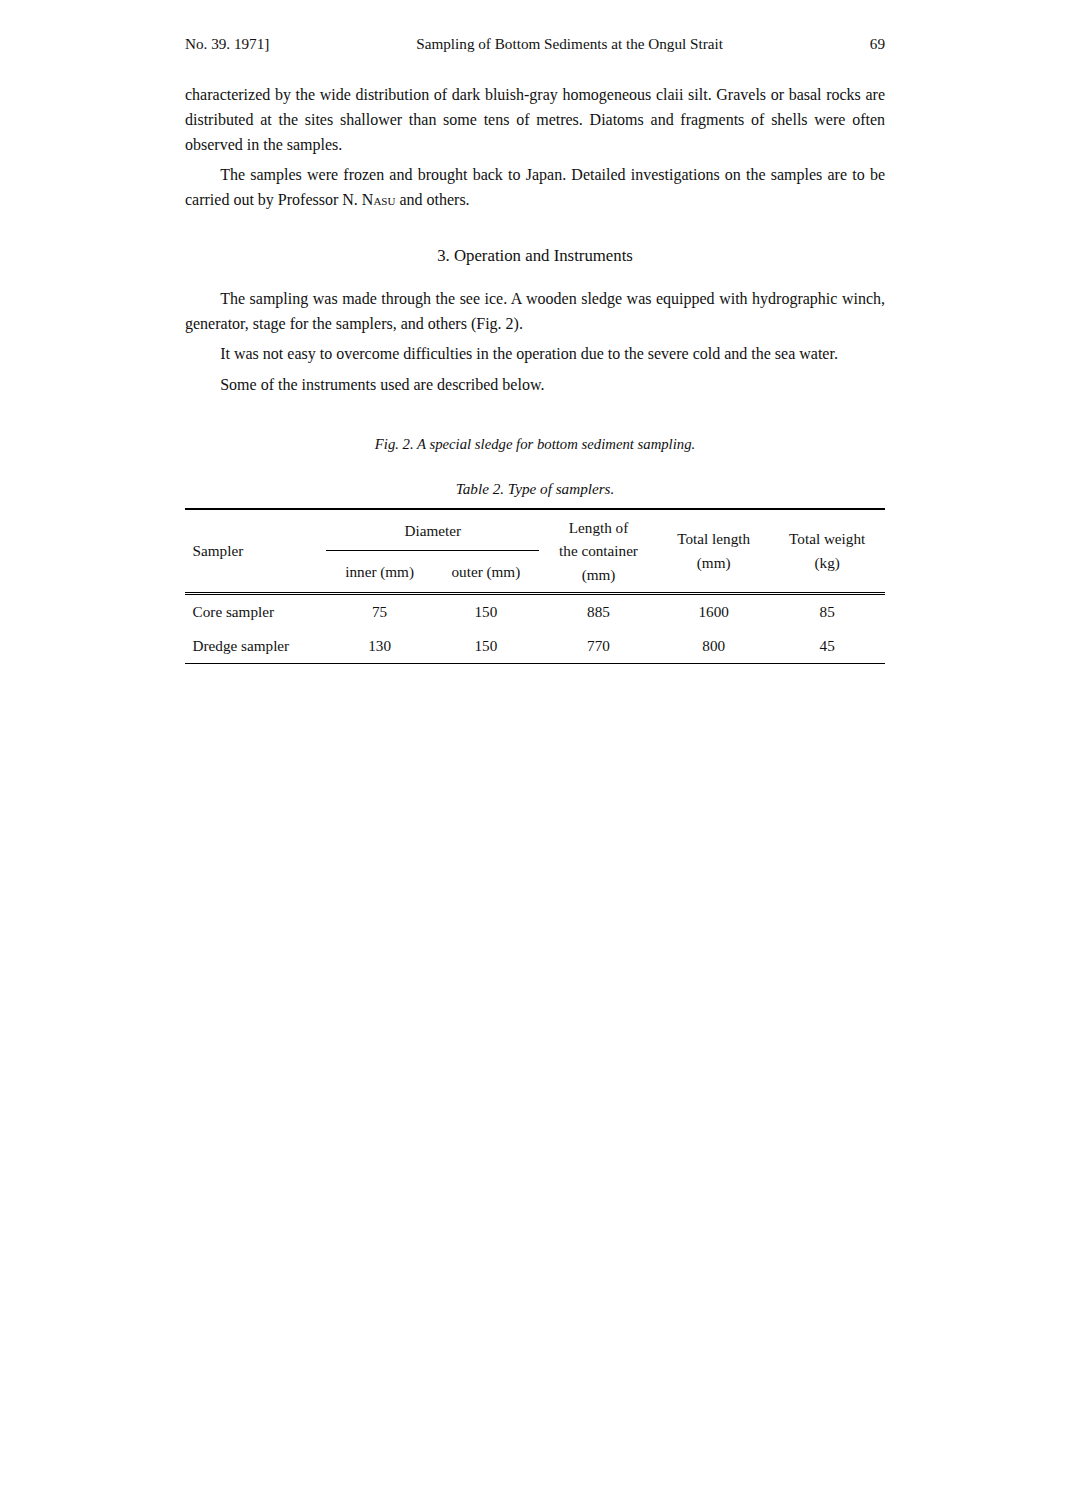No. 39. 1971] Sampling of Bottom Sediments at the Ongul Strait 69
characterized by the wide distribution of dark bluish-gray homogeneous claii silt. Gravels or basal rocks are distributed at the sites shallower than some tens of metres. Diatoms and fragments of shells were often observed in the samples.
The samples were frozen and brought back to Japan. Detailed investigations on the samples are to be carried out by Professor N. Nasu and others.
3. Operation and Instruments
The sampling was made through the see ice. A wooden sledge was equipped with hydrographic winch, generator, stage for the samplers, and others (Fig. 2).
It was not easy to overcome difficulties in the operation due to the severe cold and the sea water.
Some of the instruments used are described below.
Fig. 2. A special sledge for bottom sediment sampling.
Table 2. Type of samplers.
| Sampler | Diameter | Length of the container (mm) | Total length (mm) | Total weight (kg) |
| --- | --- | --- | --- | --- |
| inner (mm) | outer (mm) |
| Core sampler | 75 | 150 | 885 | 1600 | 85 |
| Dredge sampler | 130 | 150 | 770 | 800 | 45 |